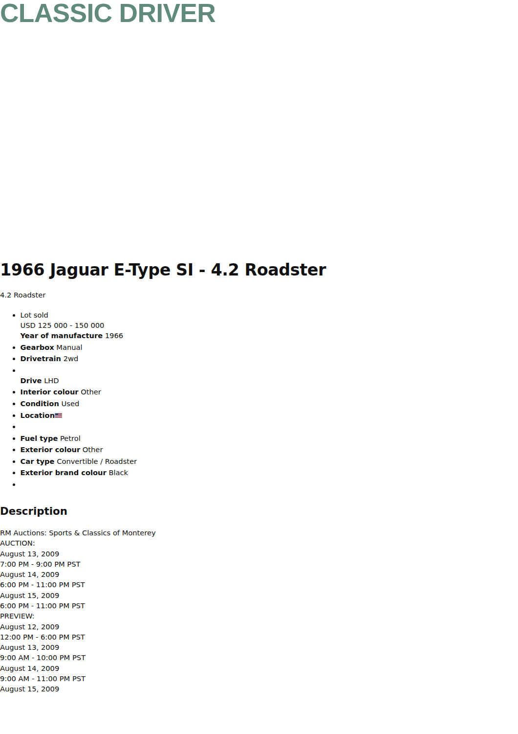CLASSIC DRIVER
1966 Jaguar E-Type SI - 4.2 Roadster
4.2 Roadster
Lot sold
USD 125 000 - 150 000
Year of manufacture 1966
Gearbox Manual
Drivetrain 2wd
Drive LHD
Interior colour Other
Condition Used
Location
Fuel type Petrol
Exterior colour Other
Car type Convertible / Roadster
Exterior brand colour Black
Description
RM Auctions: Sports & Classics of Monterey
AUCTION:
August 13, 2009
7:00 PM - 9:00 PM PST
August 14, 2009
6:00 PM - 11:00 PM PST
August 15, 2009
6:00 PM - 11:00 PM PST
PREVIEW:
August 12, 2009
12:00 PM - 6:00 PM PST
August 13, 2009
9:00 AM - 10:00 PM PST
August 14, 2009
9:00 AM - 11:00 PM PST
August 15, 2009
\[page\]